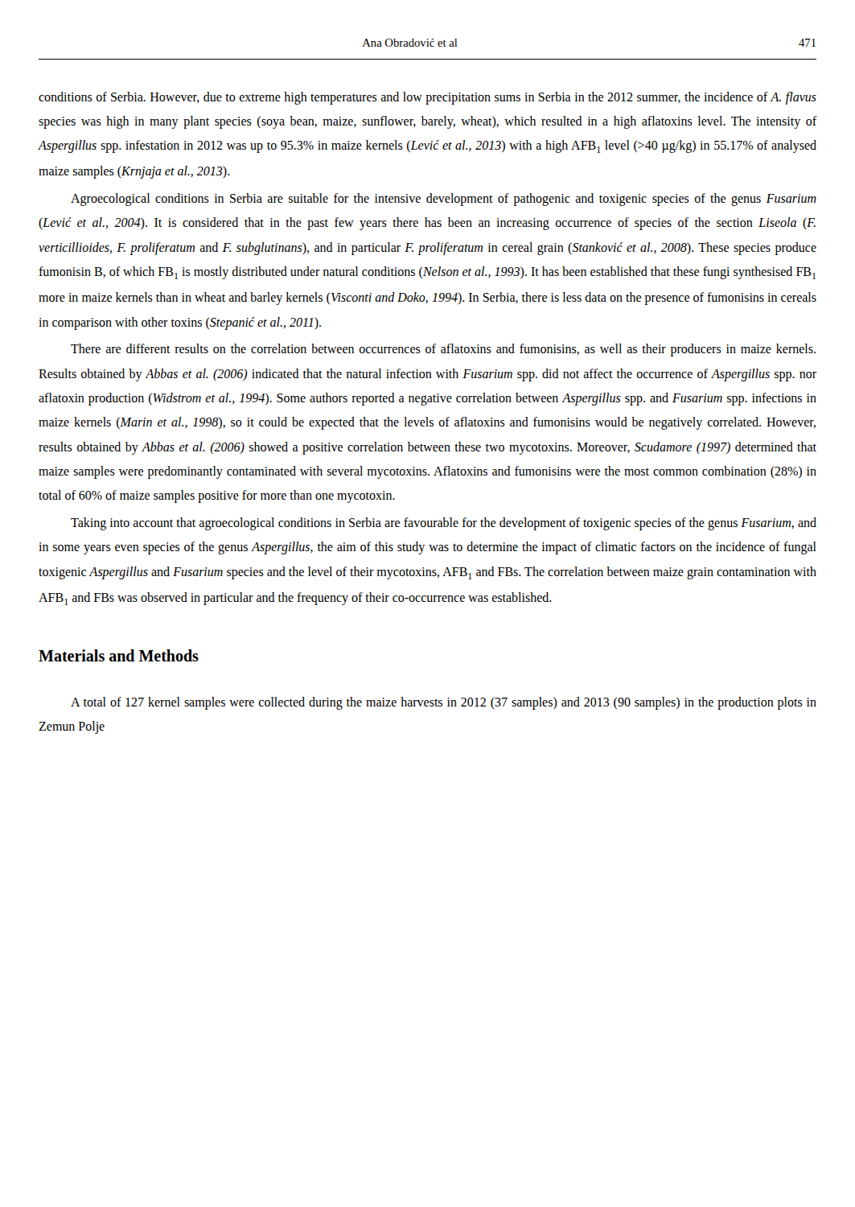Ana Obradović et al
471
conditions of Serbia. However, due to extreme high temperatures and low precipitation sums in Serbia in the 2012 summer, the incidence of A. flavus species was high in many plant species (soya bean, maize, sunflower, barely, wheat), which resulted in a high aflatoxins level. The intensity of Aspergillus spp. infestation in 2012 was up to 95.3% in maize kernels (Lević et al., 2013) with a high AFB1 level (>40 µg/kg) in 55.17% of analysed maize samples (Krnjaja et al., 2013).
Agroecological conditions in Serbia are suitable for the intensive development of pathogenic and toxigenic species of the genus Fusarium (Lević et al., 2004). It is considered that in the past few years there has been an increasing occurrence of species of the section Liseola (F. verticillioides, F. proliferatum and F. subglutinans), and in particular F. proliferatum in cereal grain (Stanković et al., 2008). These species produce fumonisin B, of which FB1 is mostly distributed under natural conditions (Nelson et al., 1993). It has been established that these fungi synthesised FB1 more in maize kernels than in wheat and barley kernels (Visconti and Doko, 1994). In Serbia, there is less data on the presence of fumonisins in cereals in comparison with other toxins (Stepanić et al., 2011).
There are different results on the correlation between occurrences of aflatoxins and fumonisins, as well as their producers in maize kernels. Results obtained by Abbas et al. (2006) indicated that the natural infection with Fusarium spp. did not affect the occurrence of Aspergillus spp. nor aflatoxin production (Widstrom et al., 1994). Some authors reported a negative correlation between Aspergillus spp. and Fusarium spp. infections in maize kernels (Marin et al., 1998), so it could be expected that the levels of aflatoxins and fumonisins would be negatively correlated. However, results obtained by Abbas et al. (2006) showed a positive correlation between these two mycotoxins. Moreover, Scudamore (1997) determined that maize samples were predominantly contaminated with several mycotoxins. Aflatoxins and fumonisins were the most common combination (28%) in total of 60% of maize samples positive for more than one mycotoxin.
Taking into account that agroecological conditions in Serbia are favourable for the development of toxigenic species of the genus Fusarium, and in some years even species of the genus Aspergillus, the aim of this study was to determine the impact of climatic factors on the incidence of fungal toxigenic Aspergillus and Fusarium species and the level of their mycotoxins, AFB1 and FBs. The correlation between maize grain contamination with AFB1 and FBs was observed in particular and the frequency of their co-occurrence was established.
Materials and Methods
A total of 127 kernel samples were collected during the maize harvests in 2012 (37 samples) and 2013 (90 samples) in the production plots in Zemun Polje